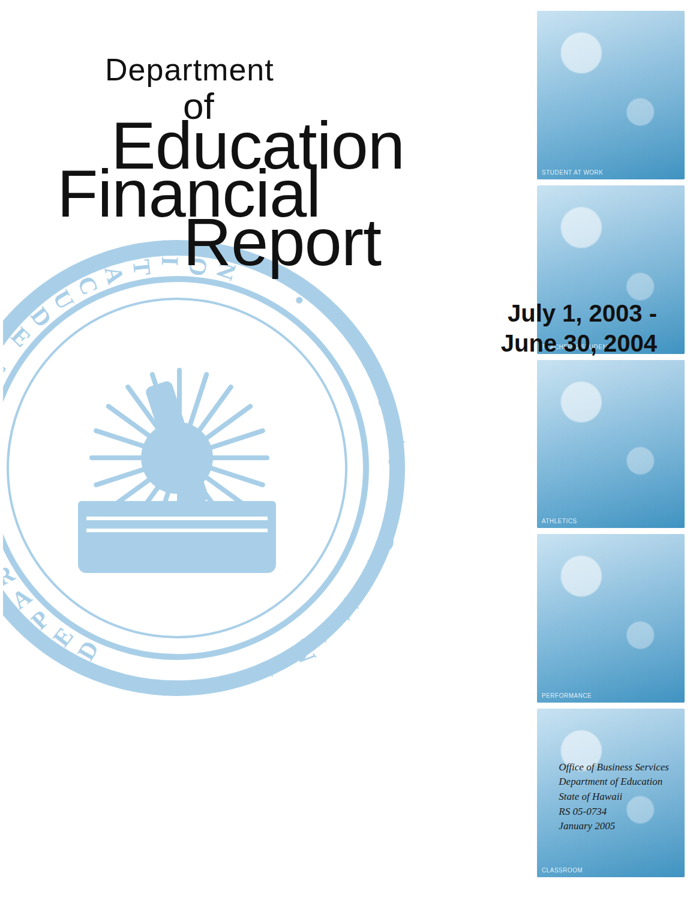D E P A R T M E N T O F E D U C A T I O N • S T A T E O F H A W A I I
student at work
teacher & student
athletics
performance
classroom
Department of Education Financial Report
July 1, 2003 -
June 30, 2004
Office of Business Services
Department of Education
State of Hawaii
RS 05-0734
January 2005